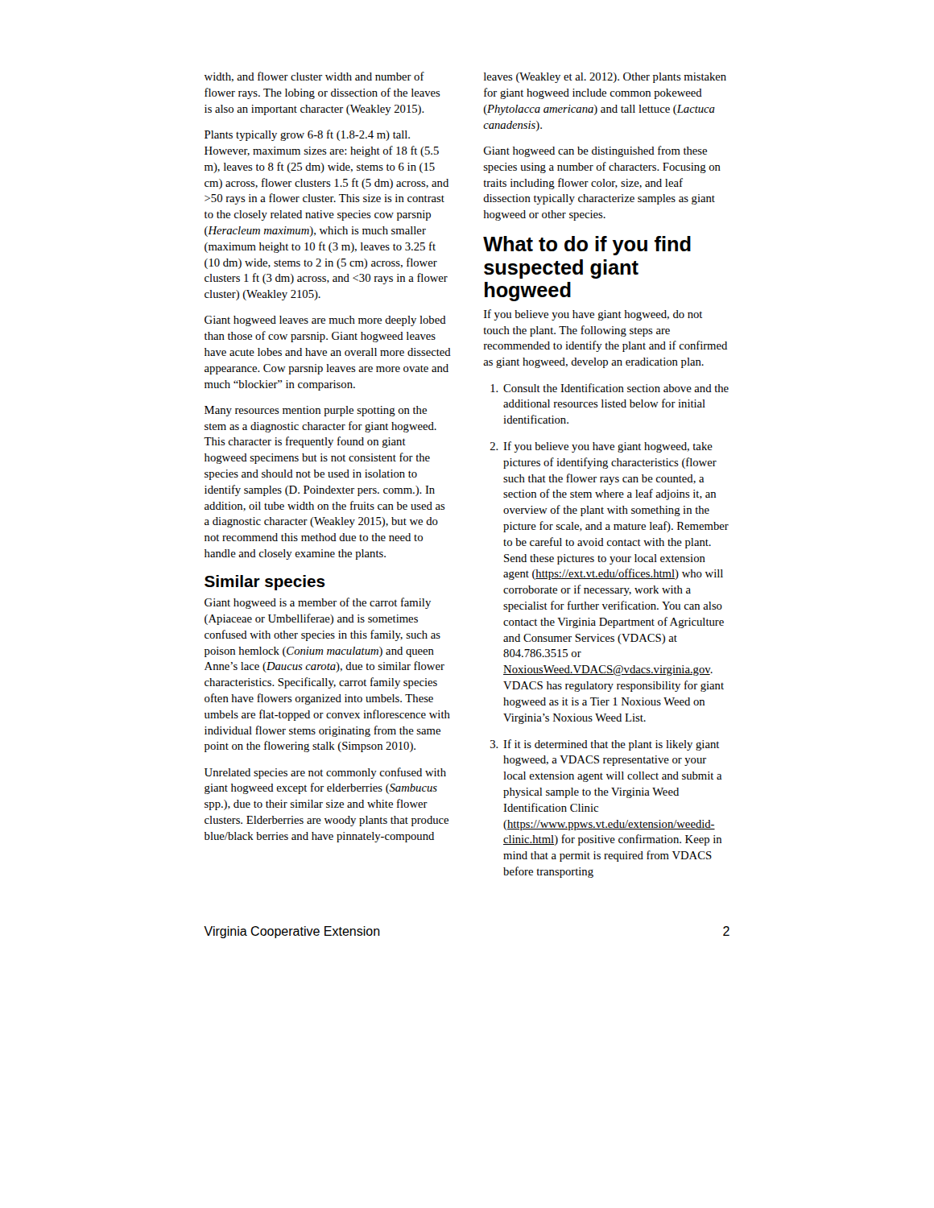width, and flower cluster width and number of flower rays. The lobing or dissection of the leaves is also an important character (Weakley 2015).
Plants typically grow 6-8 ft (1.8-2.4 m) tall. However, maximum sizes are: height of 18 ft (5.5 m), leaves to 8 ft (25 dm) wide, stems to 6 in (15 cm) across, flower clusters 1.5 ft (5 dm) across, and >50 rays in a flower cluster. This size is in contrast to the closely related native species cow parsnip (Heracleum maximum), which is much smaller (maximum height to 10 ft (3 m), leaves to 3.25 ft (10 dm) wide, stems to 2 in (5 cm) across, flower clusters 1 ft (3 dm) across, and <30 rays in a flower cluster) (Weakley 2105).
Giant hogweed leaves are much more deeply lobed than those of cow parsnip. Giant hogweed leaves have acute lobes and have an overall more dissected appearance. Cow parsnip leaves are more ovate and much “blockier” in comparison.
Many resources mention purple spotting on the stem as a diagnostic character for giant hogweed. This character is frequently found on giant hogweed specimens but is not consistent for the species and should not be used in isolation to identify samples (D. Poindexter pers. comm.). In addition, oil tube width on the fruits can be used as a diagnostic character (Weakley 2015), but we do not recommend this method due to the need to handle and closely examine the plants.
Similar species
Giant hogweed is a member of the carrot family (Apiaceae or Umbelliferae) and is sometimes confused with other species in this family, such as poison hemlock (Conium maculatum) and queen Anne’s lace (Daucus carota), due to similar flower characteristics. Specifically, carrot family species often have flowers organized into umbels. These umbels are flat-topped or convex inflorescence with individual flower stems originating from the same point on the flowering stalk (Simpson 2010).
Unrelated species are not commonly confused with giant hogweed except for elderberries (Sambucus spp.), due to their similar size and white flower clusters. Elderberries are woody plants that produce blue/black berries and have pinnately-compound
leaves (Weakley et al. 2012). Other plants mistaken for giant hogweed include common pokeweed (Phytolacca americana) and tall lettuce (Lactuca canadensis).
Giant hogweed can be distinguished from these species using a number of characters. Focusing on traits including flower color, size, and leaf dissection typically characterize samples as giant hogweed or other species.
What to do if you find suspected giant hogweed
If you believe you have giant hogweed, do not touch the plant. The following steps are recommended to identify the plant and if confirmed as giant hogweed, develop an eradication plan.
Consult the Identification section above and the additional resources listed below for initial identification.
If you believe you have giant hogweed, take pictures of identifying characteristics (flower such that the flower rays can be counted, a section of the stem where a leaf adjoins it, an overview of the plant with something in the picture for scale, and a mature leaf). Remember to be careful to avoid contact with the plant. Send these pictures to your local extension agent (https://ext.vt.edu/offices.html) who will corroborate or if necessary, work with a specialist for further verification. You can also contact the Virginia Department of Agriculture and Consumer Services (VDACS) at 804.786.3515 or NoxiousWeed.VDACS@vdacs.virginia.gov. VDACS has regulatory responsibility for giant hogweed as it is a Tier 1 Noxious Weed on Virginia’s Noxious Weed List.
If it is determined that the plant is likely giant hogweed, a VDACS representative or your local extension agent will collect and submit a physical sample to the Virginia Weed Identification Clinic (https://www.ppws.vt.edu/extension/weedid-clinic.html) for positive confirmation. Keep in mind that a permit is required from VDACS before transporting
Virginia Cooperative Extension 2